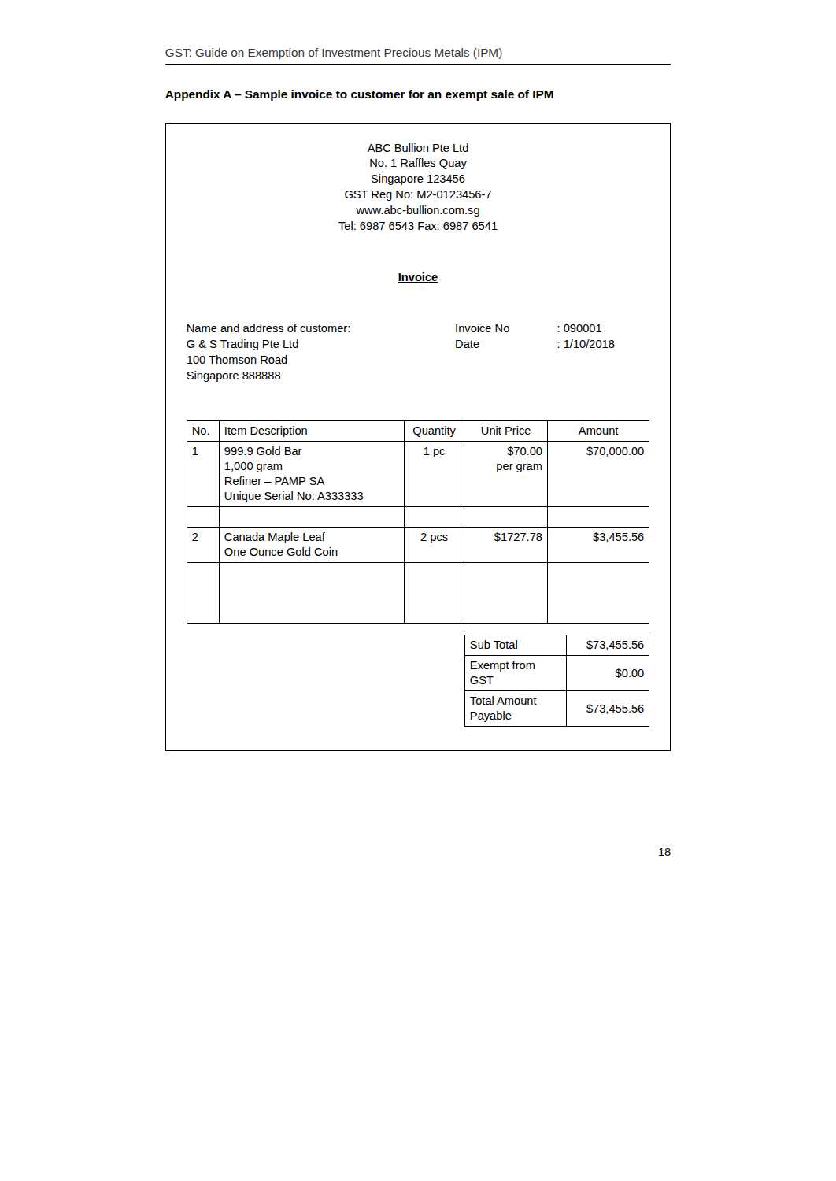GST: Guide on Exemption of Investment Precious Metals (IPM)
Appendix A – Sample invoice to customer for an exempt sale of IPM
ABC Bullion Pte Ltd
No. 1 Raffles Quay
Singapore 123456
GST Reg No: M2-0123456-7
www.abc-bullion.com.sg
Tel: 6987 6543 Fax: 6987 6541
Invoice
| Name and address of customer: G & S Trading Pte Ltd 100 Thomson Road Singapore 888888 | Invoice No Date | : 090001 : 1/10/2018 |
| No. | Item Description | Quantity | Unit Price | Amount |
| --- | --- | --- | --- | --- |
| 1 | 999.9 Gold Bar 1,000 gram Refiner – PAMP SA Unique Serial No: A333333 | 1 pc | $70.00 per gram | $70,000.00 |
| 2 | Canada Maple Leaf One Ounce Gold Coin | 2 pcs | $1727.78 | $3,455.56 |
| Sub Total | $73,455.56 |
| Exempt from GST | $0.00 |
| Total Amount Payable | $73,455.56 |
18